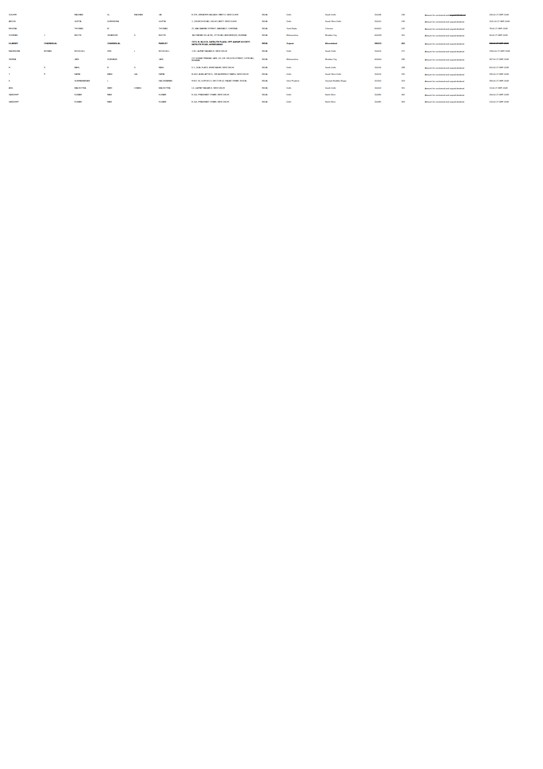| SUDHIR | | RAUHAN | DL | RAUHAN | JAI | E-378, GREATER KAILASH, PART-II, NEW DLEHI | INDIA | Delhi | South Delhi | 110048 | 236 | Amount for unclaimed and unpaid dividend | 260.00 27-SEP-2008 |
| ARJUN | | GUPTA | SURENDRA | | GUPTA | 1, CHURCH ROAD, DELHI CANTT. NEW DLEHI | INDIA | Delhi | South West Delhi | 110010 | 239 | Amount for unclaimed and unpaid dividend | 1141.00 27-SEP-2008 |
| REGINA | | THOMAS | M | | THOMAS | 25, MALYAAPAN STREET, MANNADY, CHENNAI | INDIA | Tamil Nadu | Chennai | 600001 | 242 | Amount for unclaimed and unpaid dividend | 78.00 27-SEP-2008 |
| SOHRAB | J | BHOTE | JEHANGIR | D | BHOTE | `ADI RATAN VILLA' 88, J.P. ROAD, ANDHERI(W), MUMBAI | INDIA | Maharashtra | Mumbai City | 400058 | 261 | Amount for unclaimed and unpaid dividend | 94.00 27-SEP-2008 |
| ULAWATI | CHAMANLAL | | CHAMANLAL | | RAWLEY | 72/73, B- BLOCK, SATELITE PLAZA, OPP. AAKAR SOCIETY, SATELITE ROAD, AHMEDABAD | INDIA | Gujarat | Ahmedabad | 380015 | 263 | Amount for unclaimed and unpaid dividend | 130.00 27-SEP-2008 |
| RAJENDRA | MOHAN | MOUDGILL | DRK | L | MOUDGILL | J-39, LAJPAT NAGAR-III, NEW DELHI | INDIA | Delhi | South Delhi | 110024 | 272 | Amount for unclaimed and unpaid dividend | 1950.00 27-SEP-2008 |
| SEEMA | | JAIN | SUBHASH | | JAIN | C/O SUMAT PRASAD JAIN, 2/4, DR. WILSON STREET, V.P.ROAD, MUMBAI | INDIA | Maharashtra | Mumbai City | 400004 | 286 | Amount for unclaimed and unpaid dividend | 367.00 27-SEP-2008 |
| H | S | BAHL | B | S | BAHL | D-1, DDA, FLATS, BHIM NAGRI, NEW DELHI | INDIA | Delhi | South Delhi | 110016 | 288 | Amount for unclaimed and unpaid dividend | 650.00 27-SEP-2008 |
| Y | P | KAPAI | MANI | LAL | KAPAI | B-4/62, AZAD APTM S., SRI AURBINDO MARG, NEW DELHI | INDIA | Delhi | South West Delhi | 110016 | 295 | Amount for unclaimed and unpaid dividend | 335.00 27-SEP-2008 |
| K | | SUBRAMANIAM | L | | KALISWARAN | H.NO. 94, DUPLEX-II, SECTOR-62, RAJAT VIHAR, NOIDA | INDIA | Uttar Pradesh | Gautam Buddha Nagar | 201301 | 323 | Amount for unclaimed and unpaid dividend | 390.00 27-SEP-2008 |
| ANIL | | MALHOTRA | HARI | CHAND | MALHOTRA | I-6, LAJPAT NAGAR-II, NEW DELHI | INDIA | Delhi | South Delhi | 110024 | 355 | Amount for unclaimed and unpaid dividend | 13.00 27-SEP-2008 |
| SANDEEP | | KUMAR | RAM | | KUMAR | E-164, PRASHANT VIHAR, NEW DELHI | INDIA | Delhi | North West | 110085 | 362 | Amount for unclaimed and unpaid dividend | 260.00 27-SEP-2008 |
| SANDEEP | | KUMAR | RAM | | KUMAR | E-164, PRASHANT VIHAR, NEW DELHI | INDIA | Delhi | North West | 110085 | 363 | Amount for unclaimed and unpaid dividend | 216.00 27-SEP-2008 |